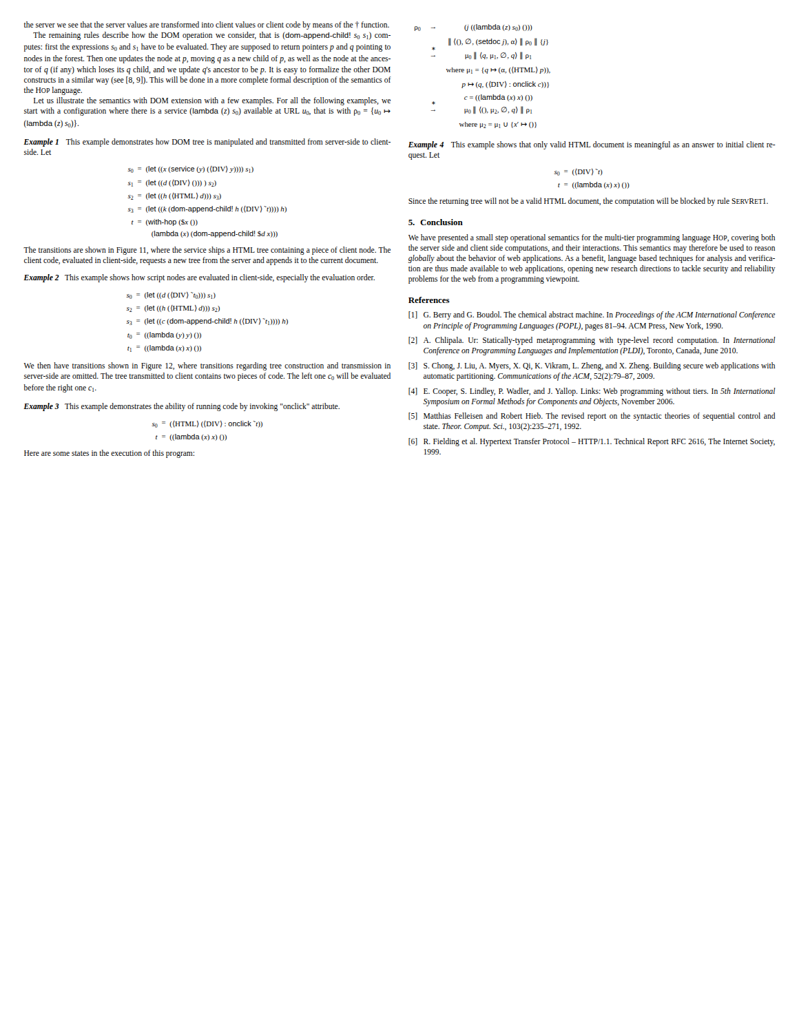the server we see that the server values are transformed into client values or client code by means of the † function.
The remaining rules describe how the DOM operation we consider, that is (dom-append-child! s0 s1) computes: first the expressions s0 and s1 have to be evaluated. They are supposed to return pointers p and q pointing to nodes in the forest. Then one updates the node at p, moving q as a new child of p, as well as the node at the ancestor of q (if any) which loses its q child, and we update q's ancestor to be p. It is easy to formalize the other DOM constructs in a similar way (see [8, 9]). This will be done in a more complete formal description of the semantics of the HOP language.
Let us illustrate the semantics with DOM extension with a few examples. For all the following examples, we start with a configuration where there is a service (lambda (z) s0) available at URL u0, that is with ρ0 = {u0 ↦ (lambda (z) s0)}.
Example 1 This example demonstrates how DOM tree is manipulated and transmitted from server-side to client-side. Let
| s 0 | = | ( let (( x ( service ( y ) (⟨DIV⟩ y )))) s 1 ) |
| s 1 | = | ( let (( d (⟨DIV⟩ ())) ) s 2 ) |
| s 2 | = | ( let (( h (⟨HTML⟩ d ))) s 3 ) |
| s 3 | = | ( let (( k ( dom-append-child! h (⟨DIV⟩ ˜ t )))) h ) |
| t | = | ( with-hop ($ x ()) |
| | | ( lambda ( x ) ( dom-append-child! $ d x ))) |
The transitions are shown in Figure 11, where the service ships a HTML tree containing a piece of client node. The client code, evaluated in client-side, requests a new tree from the server and appends it to the current document.
Example 2 This example shows how script nodes are evaluated in client-side, especially the evaluation order.
| s 0 | = | ( let (( d (⟨DIV⟩ ˜ t 0 ))) s 1 ) |
| s 2 | = | ( let (( h (⟨HTML⟩ d ))) s 2 ) |
| s 3 | = | ( let (( c ( dom-append-child! h (⟨DIV⟩ ˜ t 1 )))) h ) |
| t 0 | = | (( lambda ( y ) y ) ()) |
| t 1 | = | (( lambda ( x ) x ) ()) |
We then have transitions shown in Figure 12, where transitions regarding tree construction and transmission in server-side are omitted. The tree transmitted to client contains two pieces of code. The left one c0 will be evaluated before the right one c1.
Example 3 This example demonstrates the ability of running code by invoking "onclick" attribute.
| s 0 | = | (⟨HTML⟩ (⟨DIV⟩ : onclick ˜ t )) |
| t | = | (( lambda ( x ) x ) ()) |
Here are some states in the execution of this program:
| ρ 0 | → | ( j (( lambda ( z ) s 0 ) ())) |
| | | ∥ ⟨(), ∅, ( setdoc j ), α⟩ ∥ ρ 0 ∥ { j } |
| | ∗ → | μ 0 ∥ ⟨ q , μ 1 , ∅, q ⟩ ∥ ρ 1 |
| | | where μ 1 = { q ↦ (α, (⟨HTML⟩ p )), |
| | | p ↦ ( q , (⟨DIV⟩ : onclick c ))} |
| | | c = (( lambda ( x ) x ) ()) |
| | ∗ → | μ 0 ∥ ⟨(), μ 2 , ∅, q ⟩ ∥ ρ 1 |
| | | where μ 2 = μ 1 ∪ { x ′ ↦ ()} |
Example 4 This example shows that only valid HTML document is meaningful as an answer to initial client request. Let
| s 0 | = | (⟨DIV⟩ ˜ t ) |
| t | = | (( lambda ( x ) x ) ()) |
Since the returning tree will not be a valid HTML document, the computation will be blocked by rule SERVRET1.
5. Conclusion
We have presented a small step operational semantics for the multi-tier programming language HOP, covering both the server side and client side computations, and their interactions. This semantics may therefore be used to reason globally about the behavior of web applications. As a benefit, language based techniques for analysis and verification are thus made available to web applications, opening new research directions to tackle security and reliability problems for the web from a programming viewpoint.
References
G. Berry and G. Boudol. The chemical abstract machine. In Proceedings of the ACM International Conference on Principle of Programming Languages (POPL), pages 81–94. ACM Press, New York, 1990.
A. Chlipala. Ur: Statically-typed metaprogramming with type-level record computation. In International Conference on Programming Languages and Implementation (PLDI), Toronto, Canada, June 2010.
S. Chong, J. Liu, A. Myers, X. Qi, K. Vikram, L. Zheng, and X. Zheng. Building secure web applications with automatic partitioning. Communications of the ACM, 52(2):79–87, 2009.
E. Cooper, S. Lindley, P. Wadler, and J. Yallop. Links: Web programming without tiers. In 5th International Symposium on Formal Methods for Components and Objects, November 2006.
Matthias Felleisen and Robert Hieb. The revised report on the syntactic theories of sequential control and state. Theor. Comput. Sci., 103(2):235–271, 1992.
R. Fielding et al. Hypertext Transfer Protocol – HTTP/1.1. Technical Report RFC 2616, The Internet Society, 1999.